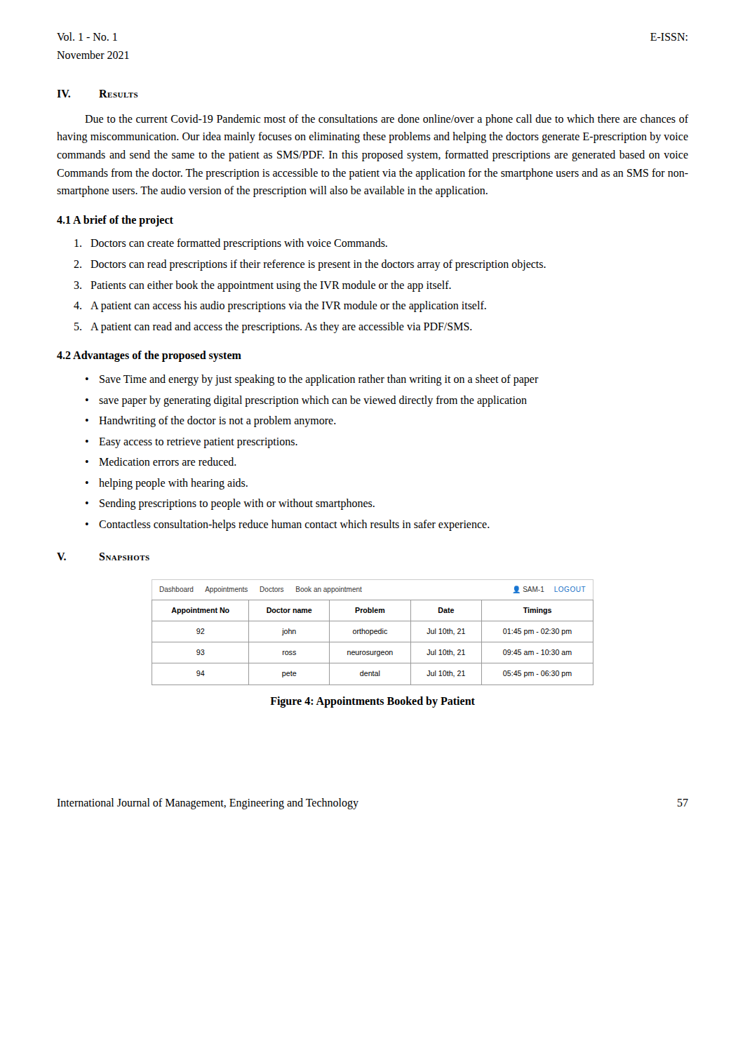Vol. 1 - No. 1
November 2021
E-ISSN:
IV. Results
Due to the current Covid-19 Pandemic most of the consultations are done online/over a phone call due to which there are chances of having miscommunication. Our idea mainly focuses on eliminating these problems and helping the doctors generate E-prescription by voice commands and send the same to the patient as SMS/PDF. In this proposed system, formatted prescriptions are generated based on voice Commands from the doctor. The prescription is accessible to the patient via the application for the smartphone users and as an SMS for non-smartphone users. The audio version of the prescription will also be available in the application.
4.1 A brief of the project
Doctors can create formatted prescriptions with voice Commands.
Doctors can read prescriptions if their reference is present in the doctors array of prescription objects.
Patients can either book the appointment using the IVR module or the app itself.
A patient can access his audio prescriptions via the IVR module or the application itself.
A patient can read and access the prescriptions. As they are accessible via PDF/SMS.
4.2 Advantages of the proposed system
Save Time and energy by just speaking to the application rather than writing it on a sheet of paper
save paper by generating digital prescription which can be viewed directly from the application
Handwriting of the doctor is not a problem anymore.
Easy access to retrieve patient prescriptions.
Medication errors are reduced.
helping people with hearing aids.
Sending prescriptions to people with or without smartphones.
Contactless consultation-helps reduce human contact which results in safer experience.
V. Snapshots
Dashboard Appointments Doctors Book an appointment
👤 SAM-1 LOGOUT
| Appointment No | Doctor name | Problem | Date | Timings |
| --- | --- | --- | --- | --- |
| 92 | john | orthopedic | Jul 10th, 21 | 01:45 pm - 02:30 pm |
| 93 | ross | neurosurgeon | Jul 10th, 21 | 09:45 am - 10:30 am |
| 94 | pete | dental | Jul 10th, 21 | 05:45 pm - 06:30 pm |
Figure 4: Appointments Booked by Patient
International Journal of Management, Engineering and Technology 57